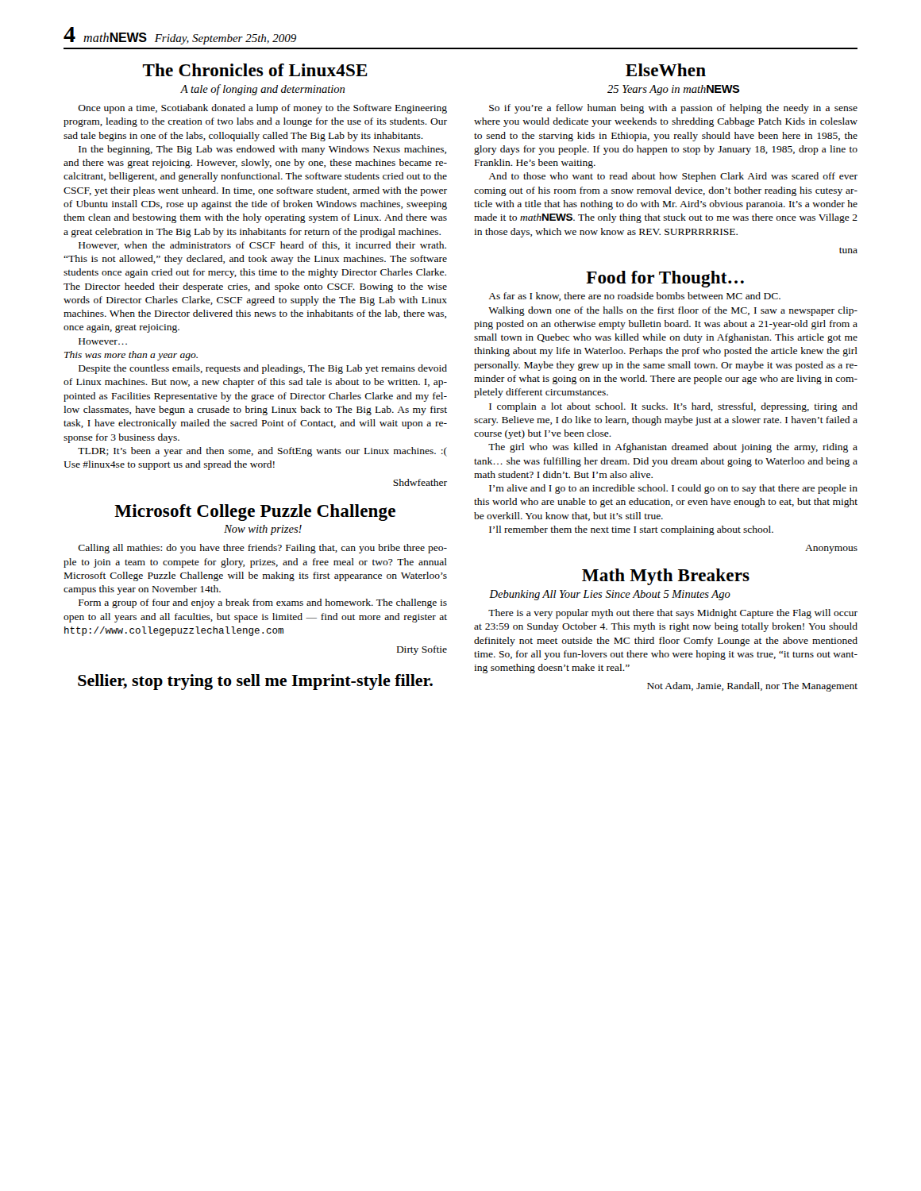4 math NEWS Friday, September 25th, 2009
The Chronicles of Linux4SE
A tale of longing and determination
Once upon a time, Scotiabank donated a lump of money to the Software Engineering program, leading to the creation of two labs and a lounge for the use of its students. Our sad tale begins in one of the labs, colloquially called The Big Lab by its inhabitants.
In the beginning, The Big Lab was endowed with many Windows Nexus machines, and there was great rejoicing. However, slowly, one by one, these machines became recalcitrant, belligerent, and generally nonfunctional. The software students cried out to the CSCF, yet their pleas went unheard. In time, one software student, armed with the power of Ubuntu install CDs, rose up against the tide of broken Windows machines, sweeping them clean and bestowing them with the holy operating system of Linux. And there was a great celebration in The Big Lab by its inhabitants for return of the prodigal machines.
However, when the administrators of CSCF heard of this, it incurred their wrath. “This is not allowed,” they declared, and took away the Linux machines. The software students once again cried out for mercy, this time to the mighty Director Charles Clarke. The Director heeded their desperate cries, and spoke onto CSCF. Bowing to the wise words of Director Charles Clarke, CSCF agreed to supply the The Big Lab with Linux machines. When the Director delivered this news to the inhabitants of the lab, there was, once again, great rejoicing.
However…
This was more than a year ago.
Despite the countless emails, requests and pleadings, The Big Lab yet remains devoid of Linux machines. But now, a new chapter of this sad tale is about to be written. I, appointed as Facilities Representative by the grace of Director Charles Clarke and my fellow classmates, have begun a crusade to bring Linux back to The Big Lab. As my first task, I have electronically mailed the sacred Point of Contact, and will wait upon a response for 3 business days.
TLDR; It’s been a year and then some, and SoftEng wants our Linux machines. :( Use #linux4se to support us and spread the word!
Shdwfeather
Microsoft College Puzzle Challenge
Now with prizes!
Calling all mathies: do you have three friends? Failing that, can you bribe three people to join a team to compete for glory, prizes, and a free meal or two? The annual Microsoft College Puzzle Challenge will be making its first appearance on Waterloo’s campus this year on November 14th.
Form a group of four and enjoy a break from exams and homework. The challenge is open to all years and all faculties, but space is limited — find out more and register at http://www.collegepuzzlechallenge.com
Dirty Softie
Sellier, stop trying to sell me Imprint-style filler.
ElseWhen
25 Years Ago in math NEWS
So if you’re a fellow human being with a passion of helping the needy in a sense where you would dedicate your weekends to shredding Cabbage Patch Kids in coleslaw to send to the starving kids in Ethiopia, you really should have been here in 1985, the glory days for you people. If you do happen to stop by January 18, 1985, drop a line to Franklin. He’s been waiting.
And to those who want to read about how Stephen Clark Aird was scared off ever coming out of his room from a snow removal device, don’t bother reading his cutesy article with a title that has nothing to do with Mr. Aird’s obvious paranoia. It’s a wonder he made it to math NEWS. The only thing that stuck out to me was there once was Village 2 in those days, which we now know as REV. SURPRRRRISE.
tuna
Food for Thought…
As far as I know, there are no roadside bombs between MC and DC.
Walking down one of the halls on the first floor of the MC, I saw a newspaper clipping posted on an otherwise empty bulletin board. It was about a 21-year-old girl from a small town in Quebec who was killed while on duty in Afghanistan. This article got me thinking about my life in Waterloo. Perhaps the prof who posted the article knew the girl personally. Maybe they grew up in the same small town. Or maybe it was posted as a reminder of what is going on in the world. There are people our age who are living in completely different circumstances.
I complain a lot about school. It sucks. It’s hard, stressful, depressing, tiring and scary. Believe me, I do like to learn, though maybe just at a slower rate. I haven’t failed a course (yet) but I’ve been close.
The girl who was killed in Afghanistan dreamed about joining the army, riding a tank… she was fulfilling her dream. Did you dream about going to Waterloo and being a math student? I didn’t. But I’m also alive.
I’m alive and I go to an incredible school. I could go on to say that there are people in this world who are unable to get an education, or even have enough to eat, but that might be overkill. You know that, but it’s still true.
I’ll remember them the next time I start complaining about school.
Anonymous
Math Myth Breakers
Debunking All Your Lies Since About 5 Minutes Ago
There is a very popular myth out there that says Midnight Capture the Flag will occur at 23:59 on Sunday October 4. This myth is right now being totally broken! You should definitely not meet outside the MC third floor Comfy Lounge at the above mentioned time. So, for all you fun-lovers out there who were hoping it was true, “it turns out wanting something doesn’t make it real.”
Not Adam, Jamie, Randall, nor The Management